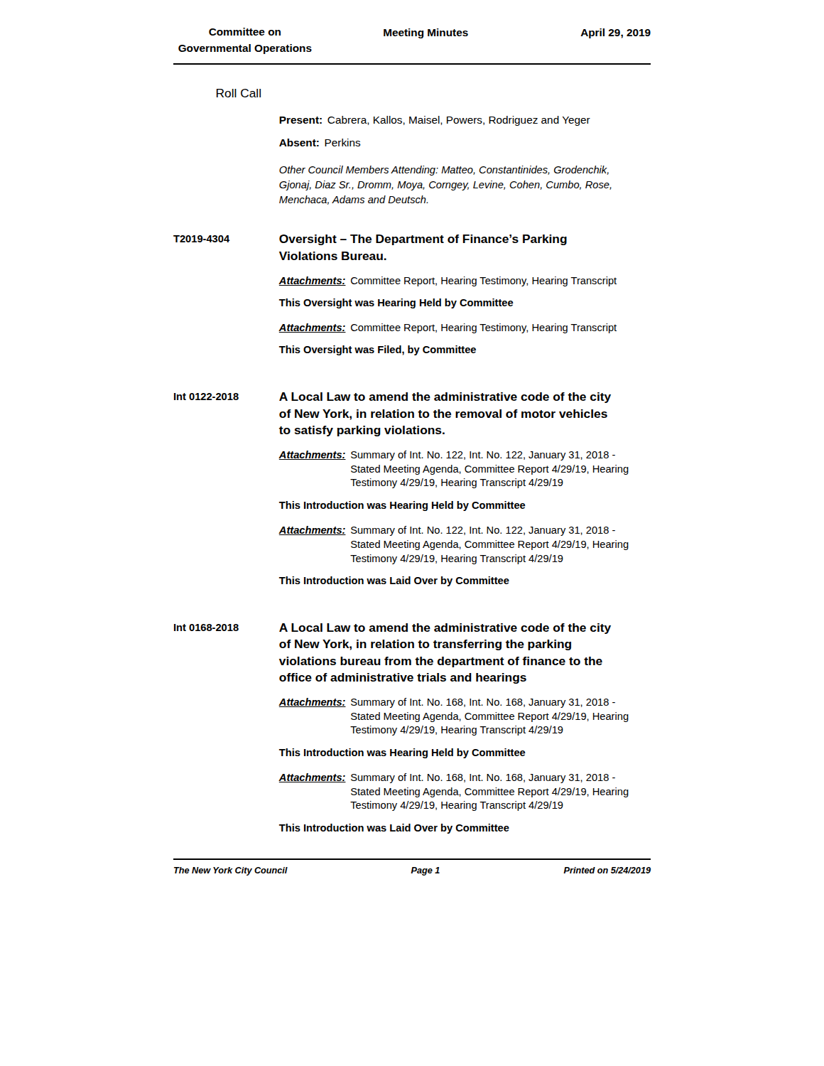Committee on Governmental Operations
Meeting Minutes
April 29, 2019
Roll Call
Present:
Cabrera, Kallos, Maisel, Powers, Rodriguez and Yeger
Absent:
Perkins
Other Council Members Attending: Matteo, Constantinides, Grodenchik, Gjonaj, Diaz Sr., Dromm, Moya, Corngey, Levine, Cohen, Cumbo, Rose, Menchaca, Adams and Deutsch.
T2019-4304
Oversight – The Department of Finance’s Parking Violations Bureau.
Attachments:
Committee Report, Hearing Testimony, Hearing Transcript
This Oversight was Hearing Held by Committee
Attachments:
Committee Report, Hearing Testimony, Hearing Transcript
This Oversight was Filed, by Committee
Int 0122-2018
A Local Law to amend the administrative code of the city of New York, in relation to the removal of motor vehicles to satisfy parking violations.
Attachments:
Summary of Int. No. 122, Int. No. 122, January 31, 2018 - Stated Meeting Agenda, Committee Report 4/29/19, Hearing Testimony 4/29/19, Hearing Transcript 4/29/19
This Introduction was Hearing Held by Committee
Attachments:
Summary of Int. No. 122, Int. No. 122, January 31, 2018 - Stated Meeting Agenda, Committee Report 4/29/19, Hearing Testimony 4/29/19, Hearing Transcript 4/29/19
This Introduction was Laid Over by Committee
Int 0168-2018
A Local Law to amend the administrative code of the city of New York, in relation to transferring the parking violations bureau from the department of finance to the office of administrative trials and hearings
Attachments:
Summary of Int. No. 168, Int. No. 168, January 31, 2018 - Stated Meeting Agenda, Committee Report 4/29/19, Hearing Testimony 4/29/19, Hearing Transcript 4/29/19
This Introduction was Hearing Held by Committee
Attachments:
Summary of Int. No. 168, Int. No. 168, January 31, 2018 - Stated Meeting Agenda, Committee Report 4/29/19, Hearing Testimony 4/29/19, Hearing Transcript 4/29/19
This Introduction was Laid Over by Committee
The New York City Council
Page 1
Printed on 5/24/2019